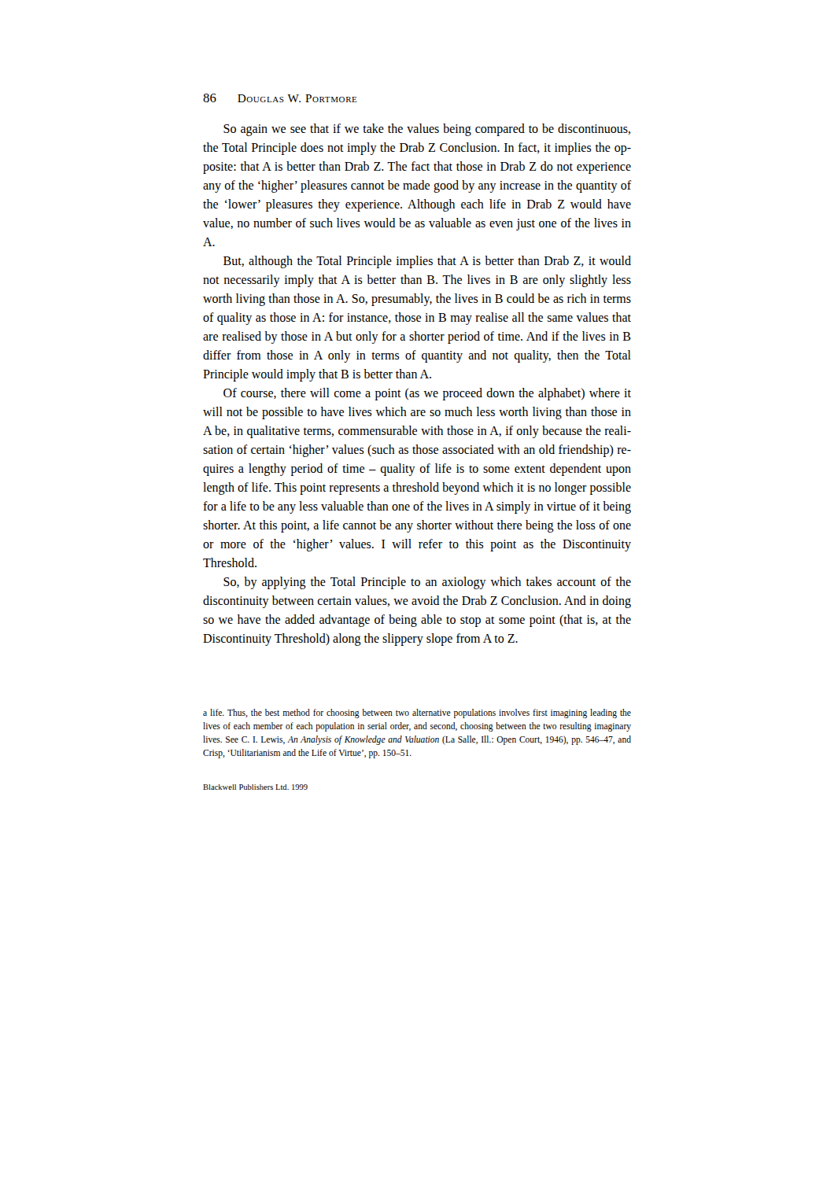86 Douglas W. Portmore
So again we see that if we take the values being compared to be discontinuous, the Total Principle does not imply the Drab Z Conclusion. In fact, it implies the opposite: that A is better than Drab Z. The fact that those in Drab Z do not experience any of the ‘higher’ pleasures cannot be made good by any increase in the quantity of the ‘lower’ pleasures they experience. Although each life in Drab Z would have value, no number of such lives would be as valuable as even just one of the lives in A.
But, although the Total Principle implies that A is better than Drab Z, it would not necessarily imply that A is better than B. The lives in B are only slightly less worth living than those in A. So, presumably, the lives in B could be as rich in terms of quality as those in A: for instance, those in B may realise all the same values that are realised by those in A but only for a shorter period of time. And if the lives in B differ from those in A only in terms of quantity and not quality, then the Total Principle would imply that B is better than A.
Of course, there will come a point (as we proceed down the alphabet) where it will not be possible to have lives which are so much less worth living than those in A be, in qualitative terms, commensurable with those in A, if only because the realisation of certain ‘higher’ values (such as those associated with an old friendship) requires a lengthy period of time – quality of life is to some extent dependent upon length of life. This point represents a threshold beyond which it is no longer possible for a life to be any less valuable than one of the lives in A simply in virtue of it being shorter. At this point, a life cannot be any shorter without there being the loss of one or more of the ‘higher’ values. I will refer to this point as the Discontinuity Threshold.
So, by applying the Total Principle to an axiology which takes account of the discontinuity between certain values, we avoid the Drab Z Conclusion. And in doing so we have the added advantage of being able to stop at some point (that is, at the Discontinuity Threshold) along the slippery slope from A to Z.
a life. Thus, the best method for choosing between two alternative populations involves first imagining leading the lives of each member of each population in serial order, and second, choosing between the two resulting imaginary lives. See C. I. Lewis, An Analysis of Knowledge and Valuation (La Salle, Ill.: Open Court, 1946), pp. 546–47, and Crisp, ‘Utilitarianism and the Life of Virtue’, pp. 150–51.
Blackwell Publishers Ltd. 1999